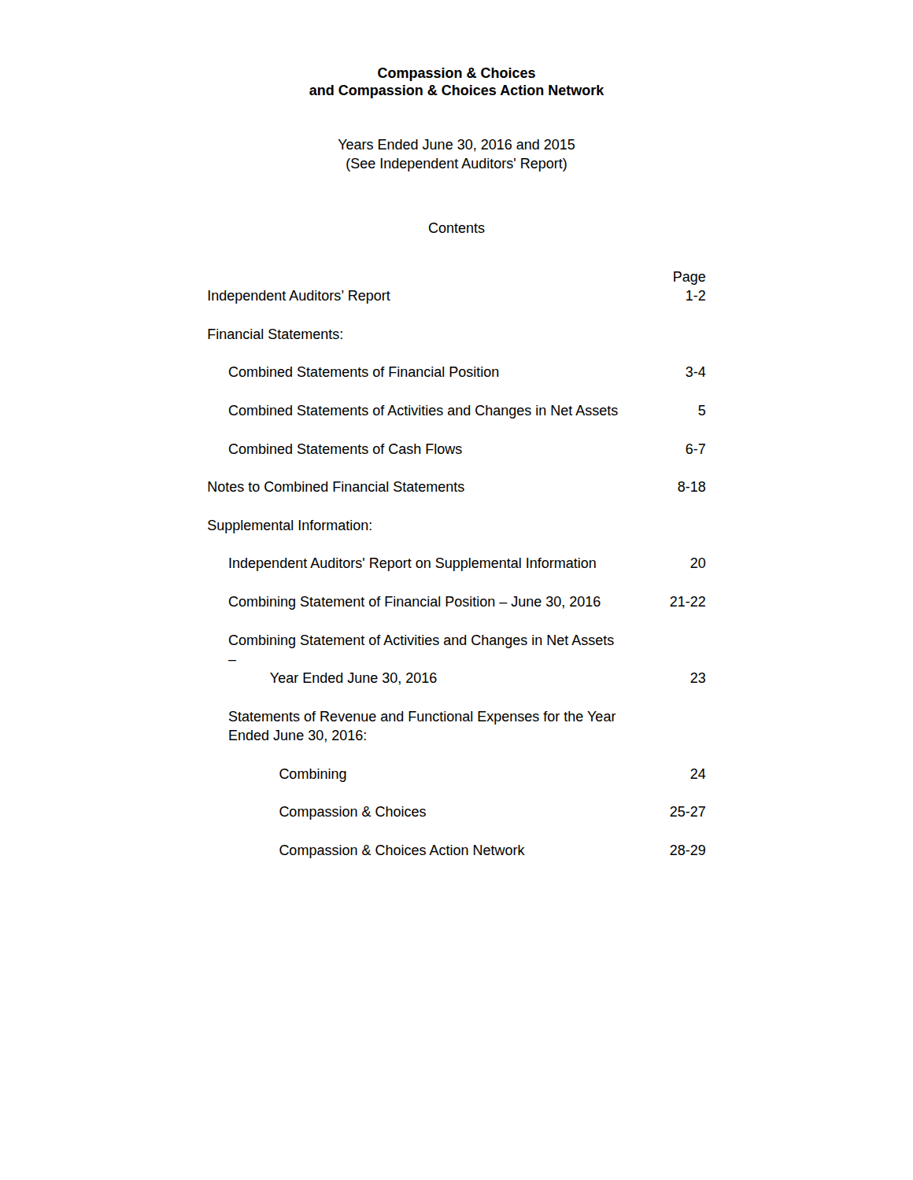Compassion & Choices
and Compassion & Choices Action Network
Years Ended June 30, 2016 and 2015
(See Independent Auditors' Report)
Contents
| | Page |
| Independent Auditors’ Report | 1-2 |
| Financial Statements: | |
| Combined Statements of Financial Position | 3-4 |
| Combined Statements of Activities and Changes in Net Assets | 5 |
| Combined Statements of Cash Flows | 6-7 |
| Notes to Combined Financial Statements | 8-18 |
| Supplemental Information: | |
| Independent Auditors' Report on Supplemental Information | 20 |
| Combining Statement of Financial Position – June 30, 2016 | 21-22 |
| Combining Statement of Activities and Changes in Net Assets – Year Ended June 30, 2016 | 23 |
| Statements of Revenue and Functional Expenses for the Year Ended June 30, 2016: | |
| Combining | 24 |
| Compassion & Choices | 25-27 |
| Compassion & Choices Action Network | 28-29 |